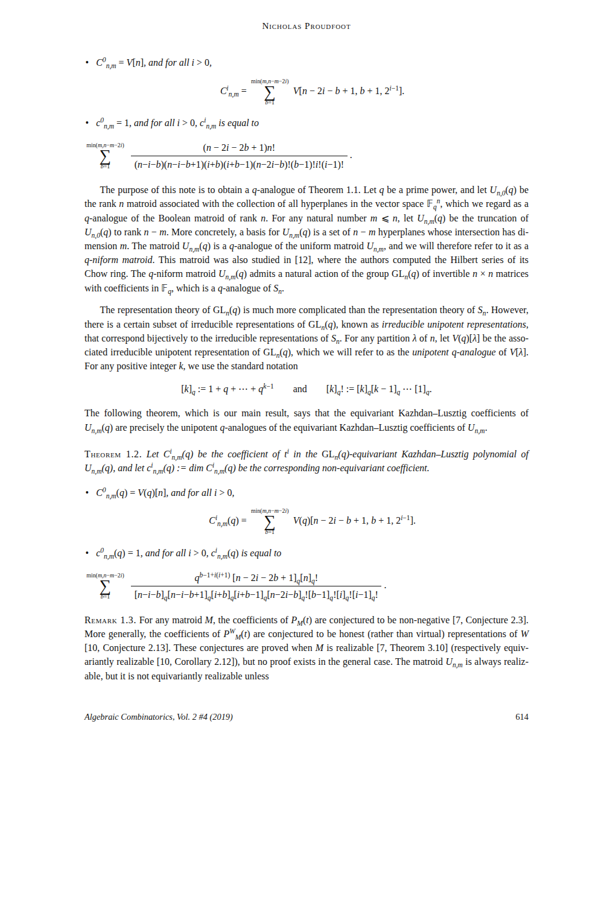Nicholas Proudfoot
C0n,m = V[n], and for all i > 0, Cin,m = min(m,n−m−2i) ∑ b=1 V[n − 2i − b + 1, b + 1, 2i−1].
c0n,m = 1, and for all i > 0, cin,m is equal to
min(m,n−m−2i) ∑ b=1 (n − 2i − 2b + 1)n! (n−i−b)(n−i−b+1)(i+b)(i+b−1)(n−2i−b)!(b−1)!i!(i−1)! .
The purpose of this note is to obtain a q-analogue of Theorem 1.1. Let q be a prime power, and let Un,0(q) be the rank n matroid associated with the collection of all hyperplanes in the vector space 𝔽qn, which we regard as a q-analogue of the Boolean matroid of rank n. For any natural number m ⩽ n, let Un,m(q) be the truncation of Un,0(q) to rank n − m. More concretely, a basis for Un,m(q) is a set of n − m hyperplanes whose intersection has dimension m. The matroid Un,m(q) is a q-analogue of the uniform matroid Un,m, and we will therefore refer to it as a q-niform matroid. This matroid was also studied in [12], where the authors computed the Hilbert series of its Chow ring. The q-niform matroid Un,m(q) admits a natural action of the group GLn(q) of invertible n × n matrices with coefficients in 𝔽q, which is a q-analogue of Sn.
The representation theory of GLn(q) is much more complicated than the representation theory of Sn. However, there is a certain subset of irreducible representations of GLn(q), known as irreducible unipotent representations, that correspond bijectively to the irreducible representations of Sn. For any partition λ of n, let V(q)[λ] be the associated irreducible unipotent representation of GLn(q), which we will refer to as the unipotent q-analogue of V[λ]. For any positive integer k, we use the standard notation
[k]q := 1 + q + ⋯ + qk−1 and [k]q! := [k]q[k − 1]q ⋯ [1]q.
The following theorem, which is our main result, says that the equivariant Kazhdan–Lusztig coefficients of Un,m(q) are precisely the unipotent q-analogues of the equivariant Kazhdan–Lusztig coefficients of Un,m.
Theorem 1.2. Let Cin,m(q) be the coefficient of ti in the GLn(q)-equivariant Kazhdan–Lusztig polynomial of Un,m(q), and let cin,m(q) := dim Cin,m(q) be the corresponding non-equivariant coefficient.
C0n,m(q) = V(q)[n], and for all i > 0, Cin,m(q) = min(m,n−m−2i) ∑ b=1 V(q)[n − 2i − b + 1, b + 1, 2i−1].
c0n,m(q) = 1, and for all i > 0, cin,m(q) is equal to
min(m,n−m−2i) ∑ b=1 qb−1+i(i+1) [n − 2i − 2b + 1]q[n]q! [n−i−b]q[n−i−b+1]q[i+b]q[i+b−1]q[n−2i−b]q![b−1]q![i]q![i−1]q! .
Remark 1.3. For any matroid M, the coefficients of PM(t) are conjectured to be non-negative [7, Conjecture 2.3]. More generally, the coefficients of PWM(t) are conjectured to be honest (rather than virtual) representations of W [10, Conjecture 2.13]. These conjectures are proved when M is realizable [7, Theorem 3.10] (respectively equivariantly realizable [10, Corollary 2.12]), but no proof exists in the general case. The matroid Un,m is always realizable, but it is not equivariantly realizable unless
Algebraic Combinatorics, Vol. 2 #4 (2019) 614